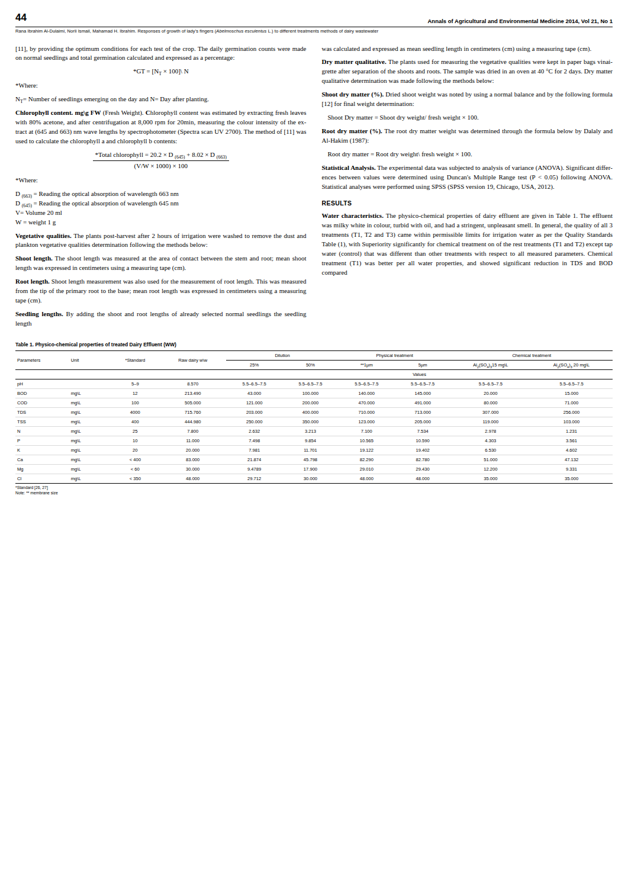44
Annals of Agricultural and Environmental Medicine 2014, Vol 21, No 1
Rana Ibrahim Al-Dulaimi, Norli Ismail, Mahamad H. Ibrahim. Responses of growth of lady's fingers (Abelmoschus esculentus L.) to different treatments methods of dairy wastewater
[11], by providing the optimum conditions for each test of the crop. The daily germination counts were made on normal seedlings and total germination calculated and expressed as a percentage:
*GT = [NT × 100]\ N
*Where:
NT= Number of seedlings emerging on the day and N= Day after planting.
Chlorophyll content. mg\g FW (Fresh Weight). Chlorophyll content was estimated by extracting fresh leaves with 80% acetone, and after centrifugation at 8,000 rpm for 20min, measuring the colour intensity of the extract at (645 and 663) nm wave lengths by spectrophotometer (Spectra scan UV 2700). The method of [11] was used to calculate the chlorophyll a and chlorophyll b contents:
*Total chlorophyll = 20.2 × D (645) + 8.02 × D (663) (V/W × 1000) × 100
*Where:
D (663) = Reading the optical absorption of wavelength 663 nm
D (645) = Reading the optical absorption of wavelength 645 nm
V= Volume 20 ml
W = weight 1 g
Vegetative qualities. The plants post-harvest after 2 hours of irrigation were washed to remove the dust and plankton vegetative qualities determination following the methods below:
Shoot length. The shoot length was measured at the area of contact between the stem and root; mean shoot length was expressed in centimeters using a measuring tape (cm).
Root length. Shoot length measurement was also used for the measurement of root length. This was measured from the tip of the primary root to the base; mean root length was expressed in centimeters using a measuring tape (cm).
Seedling lengths. By adding the shoot and root lengths of already selected normal seedlings the seedling length
was calculated and expressed as mean seedling length in centimeters (cm) using a measuring tape (cm).
Dry matter qualitative. The plants used for measuring the vegetative qualities were kept in paper bags vinaigrette after separation of the shoots and roots. The sample was dried in an oven at 40 °C for 2 days. Dry matter qualitative determination was made following the methods below:
Shoot dry matter (%). Dried shoot weight was noted by using a normal balance and by the following formula [12] for final weight determination:
Shoot Dry matter = Shoot dry weight/ fresh weight × 100.
Root dry matter (%). The root dry matter weight was determined through the formula below by Dalaly and Al-Hakim (1987):
Root dry matter = Root dry weight\ fresh weight × 100.
Statistical Analysis. The experimental data was subjected to analysis of variance (ANOVA). Significant differences between values were determined using Duncan's Multiple Range test (P < 0.05) following ANOVA. Statistical analyses were performed using SPSS (SPSS version 19, Chicago, USA, 2012).
RESULTS
Water characteristics. The physico-chemical properties of dairy effluent are given in Table 1. The effluent was milky white in colour, turbid with oil, and had a stringent, unpleasant smell. In general, the quality of all 3 treatments (T1, T2 and T3) came within permissible limits for irrigation water as per the Quality Standards Table (1), with Superiority significantly for chemical treatment on of the rest treatments (T1 and T2) except tap water (control) that was different than other treatments with respect to all measured parameters. Chemical treatment (T1) was better per all water properties, and showed significant reduction in TDS and BOD compared
Table 1. Physico-chemical properties of treated Dairy Effluent (WW)
| Parameters | Unit | *Standard | Raw dairy w\w | Dilution | Physical treatment | Chemical treatment |
| --- | --- | --- | --- | --- | --- | --- |
| 25% | 50% | **1µm | 5µm | Al 2 (SO 4 ) 3 15 mg\L | Al 2 (SO 4 ) 3 20 mg\L |
| | Values |
| pH | | 5–9 | 8.570 | 5.5–6.5–7.5 | 5.5–6.5–7.5 | 5.5–6.5–7.5 | 5.5–6.5–7.5 | 5.5–6.5–7.5 | 5.5–6.5–7.5 |
| BOD | mg\L | 12 | 213.490 | 43.000 | 100.000 | 140.000 | 145.000 | 20.000 | 15.000 |
| COD | mg\L | 100 | 505.000 | 121.000 | 200.000 | 470.000 | 491.000 | 80.000 | 71.000 |
| TDS | mg\L | 4000 | 715.760 | 203.000 | 400.000 | 710.000 | 713.000 | 307.000 | 256.000 |
| TSS | mg\L | 400 | 444.980 | 250.000 | 350.000 | 123.000 | 205.000 | 119.000 | 103.000 |
| N | mg\L | 25 | 7.800 | 2.632 | 3.213 | 7.100 | 7.534 | 2.978 | 1.231 |
| P | mg\L | 10 | 11.000 | 7.498 | 9.854 | 10.565 | 10.590 | 4.303 | 3.561 |
| K | mg\L | 20 | 20.000 | 7.981 | 11.701 | 19.122 | 19.402 | 6.530 | 4.602 |
| Ca | mg\L | < 400 | 83.000 | 21.874 | 45.798 | 82.290 | 82.780 | 51.000 | 47.132 |
| Mg | mg\L | < 60 | 30.000 | 9.4789 | 17.900 | 29.010 | 29.430 | 12.200 | 9.331 |
| Cl | mg\L | < 350 | 48.000 | 29.712 | 30.000 | 48.000 | 48.000 | 35.000 | 35.000 |
*Standard [26, 27]
Note: ** membrane size